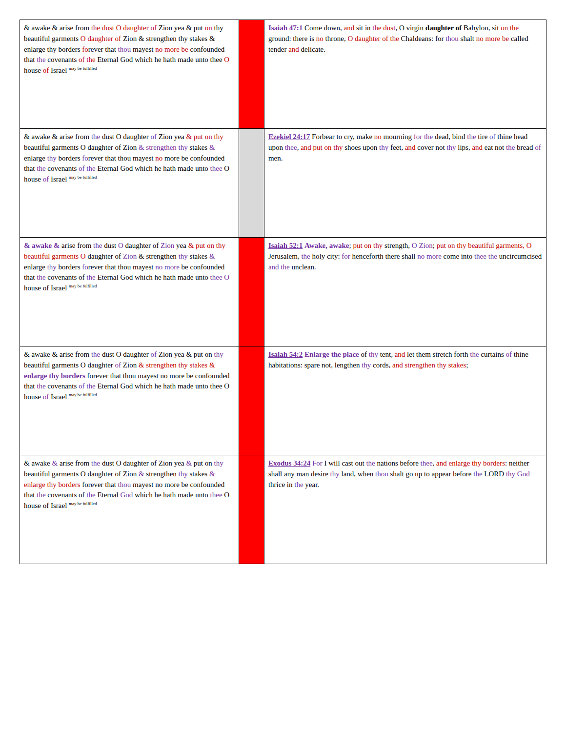| & awake & arise from the dust O daughter of Zion yea & put on thy beautiful garments O daughter of Zion & strengthen thy stakes & enlarge thy borders fo rever that thou mayest no more be confounded that the covenants of the Eternal God which he hath made unto thee O house of Israel may be fulfilled | | Isaiah 47:1 Come down, and sit in the dust , O virgin daughter of Babylon, sit on the ground: there is no throne, O daughter of the Chaldeans: for thou shalt no more be called tender and delicate. |
| & awake & arise from the dust O daughter of Zion yea & put on thy beautiful garments O daughter of Zion & strengthen thy stakes & enlarge thy borders fo rever that thou mayest no more be confounded that the covenants of the Eternal God which he hath made unto thee O house of Israel may be fulfilled | | Ezekiel 24:17 Forbear to cry, make no mourning for the dead, bind the tire of thine head upon thee , and put on thy shoes upon thy feet, and cover not thy lips, and eat not the bread of men. |
| & awake & arise from the dust O daughter of Zion yea & put on thy beautiful garments O daughter of Zion & strengthen thy stakes & enlarge thy borders fo rever that thou mayest no more be confounded that the covenants of the Eternal God which he hath made unto thee O house of Israel may be fulfilled | | Isaiah 52:1 Awake, awake ; put on thy strength, O Zion ; put on thy beautiful garments, O Jerusalem, the holy city: for henceforth there shall no more come into thee the uncircumcised and the unclean. |
| & awake & arise from the dust O daughter of Zion yea & put on thy beautiful garments O daughter of Zion & strengthen thy stakes & enlarge thy borders forever that thou mayest no more be confounded that the covenants of the Eternal God which he hath made unto thee O house of Israel may be fulfilled | | Isaiah 54:2 Enlarge the place of thy tent, and let them stretch forth the curtains of thine habitations: spare not, lengthen thy cords, and strengthen thy stakes ; |
| & awake & arise from the dust O daughter of Zion yea & put on thy beautiful garments O daughter of Zion & strengthen thy stakes & enlarge thy borders forever that thou mayest no more be confounded that the covenants of the Eternal God which he hath made unto thee O house of Israel may be fulfilled | | Exodus 34:24 For I will cast out the nations before thee , and enlarge thy borders : neither shall any man desire thy land, when thou shalt go up to appear before the LORD thy God thrice in the year. |